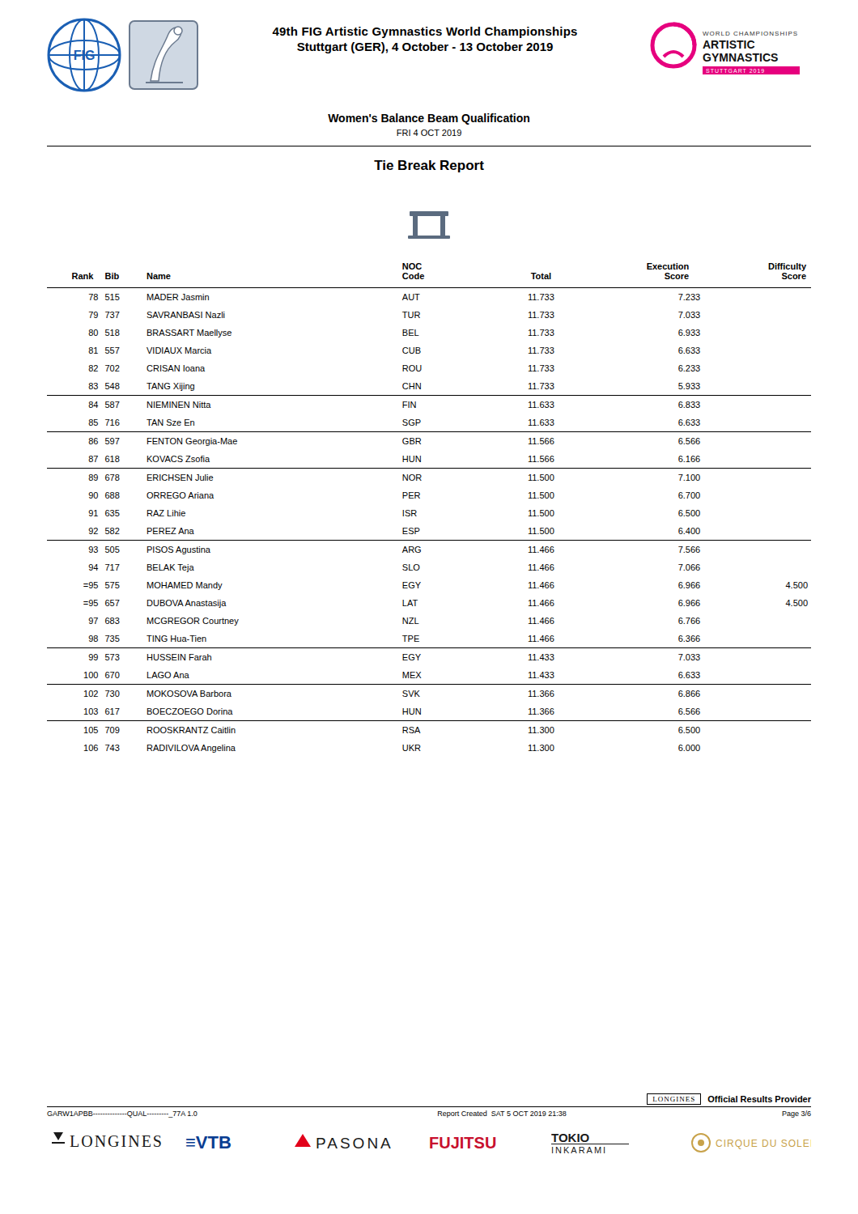FIG
49th FIG Artistic Gymnastics World Championships
Stuttgart (GER), 4 October - 13 October 2019
WORLD CHAMPIONSHIPS ARTISTIC GYMNASTICS STUTTGART 2019
Women's Balance Beam Qualification
FRI 4 OCT 2019
Tie Break Report
| Rank | Bib | Name | NOC Code | Total | Execution Score | Difficulty Score |
| --- | --- | --- | --- | --- | --- | --- |
| 78 | 515 | MADER Jasmin | AUT | 11.733 | 7.233 | |
| 79 | 737 | SAVRANBASI Nazli | TUR | 11.733 | 7.033 | |
| 80 | 518 | BRASSART Maellyse | BEL | 11.733 | 6.933 | |
| 81 | 557 | VIDIAUX Marcia | CUB | 11.733 | 6.633 | |
| 82 | 702 | CRISAN Ioana | ROU | 11.733 | 6.233 | |
| 83 | 548 | TANG Xijing | CHN | 11.733 | 5.933 | |
| 84 | 587 | NIEMINEN Nitta | FIN | 11.633 | 6.833 | |
| 85 | 716 | TAN Sze En | SGP | 11.633 | 6.633 | |
| 86 | 597 | FENTON Georgia-Mae | GBR | 11.566 | 6.566 | |
| 87 | 618 | KOVACS Zsofia | HUN | 11.566 | 6.166 | |
| 89 | 678 | ERICHSEN Julie | NOR | 11.500 | 7.100 | |
| 90 | 688 | ORREGO Ariana | PER | 11.500 | 6.700 | |
| 91 | 635 | RAZ Lihie | ISR | 11.500 | 6.500 | |
| 92 | 582 | PEREZ Ana | ESP | 11.500 | 6.400 | |
| 93 | 505 | PISOS Agustina | ARG | 11.466 | 7.566 | |
| 94 | 717 | BELAK Teja | SLO | 11.466 | 7.066 | |
| =95 | 575 | MOHAMED Mandy | EGY | 11.466 | 6.966 | 4.500 |
| =95 | 657 | DUBOVA Anastasija | LAT | 11.466 | 6.966 | 4.500 |
| 97 | 683 | MCGREGOR Courtney | NZL | 11.466 | 6.766 | |
| 98 | 735 | TING Hua-Tien | TPE | 11.466 | 6.366 | |
| 99 | 573 | HUSSEIN Farah | EGY | 11.433 | 7.033 | |
| 100 | 670 | LAGO Ana | MEX | 11.433 | 6.633 | |
| 102 | 730 | MOKOSOVA Barbora | SVK | 11.366 | 6.866 | |
| 103 | 617 | BOECZOEGO Dorina | HUN | 11.366 | 6.566 | |
| 105 | 709 | ROOSKRANTZ Caitlin | RSA | 11.300 | 6.500 | |
| 106 | 743 | RADIVILOVA Angelina | UKR | 11.300 | 6.000 | |
LONGINES
Official Results Provider
GARW1APBB--------------QUAL---------_77A 1.0
Report Created SAT 5 OCT 2019 21:38
Page 3/6
LONGINES
≡VTB
PASONA
FUJITSU
TOKIO INKARAMI
CIRQUE DU SOLEIL